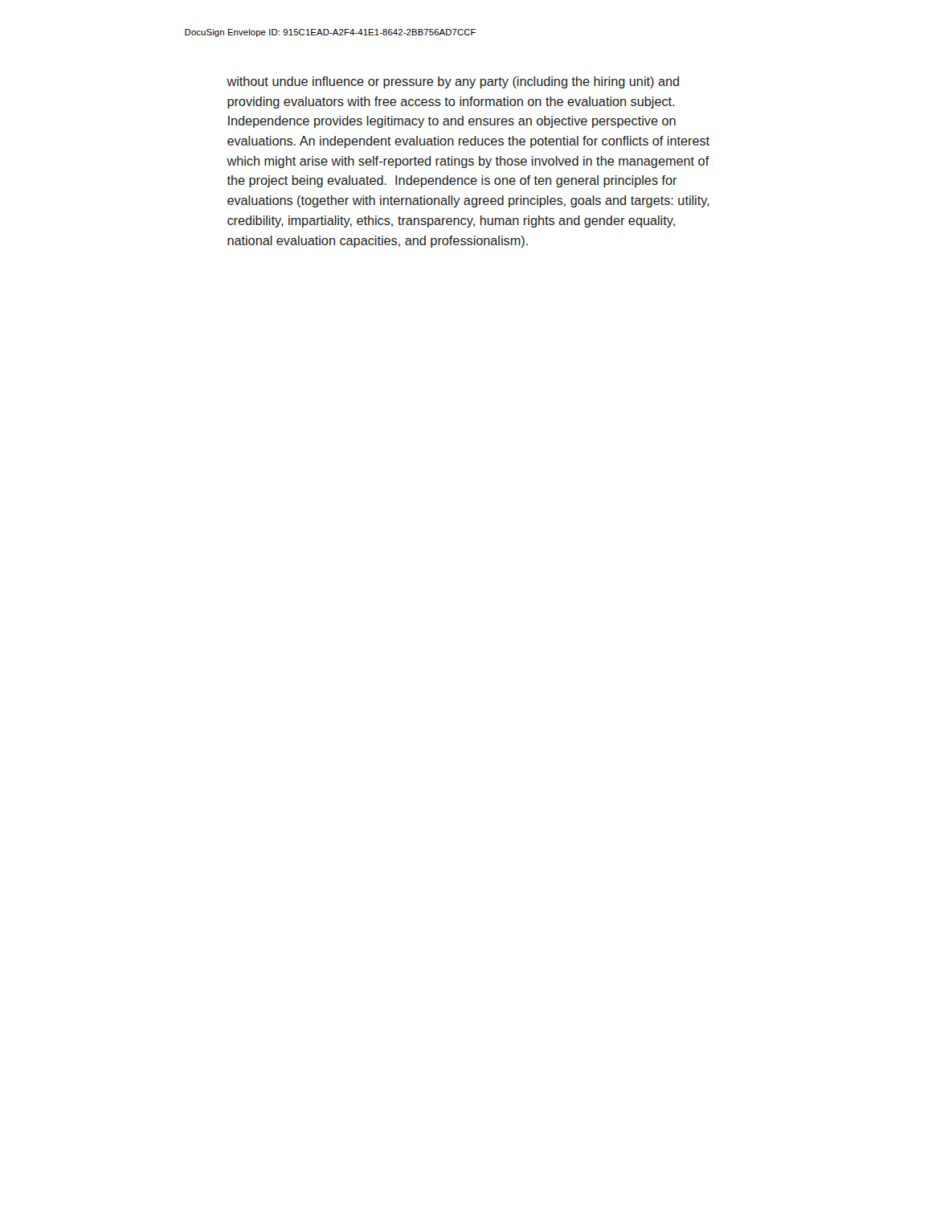DocuSign Envelope ID: 915C1EAD-A2F4-41E1-8642-2BB756AD7CCF
without undue influence or pressure by any party (including the hiring unit) and providing evaluators with free access to information on the evaluation subject. Independence provides legitimacy to and ensures an objective perspective on evaluations. An independent evaluation reduces the potential for conflicts of interest which might arise with self-reported ratings by those involved in the management of the project being evaluated. Independence is one of ten general principles for evaluations (together with internationally agreed principles, goals and targets: utility, credibility, impartiality, ethics, transparency, human rights and gender equality, national evaluation capacities, and professionalism).